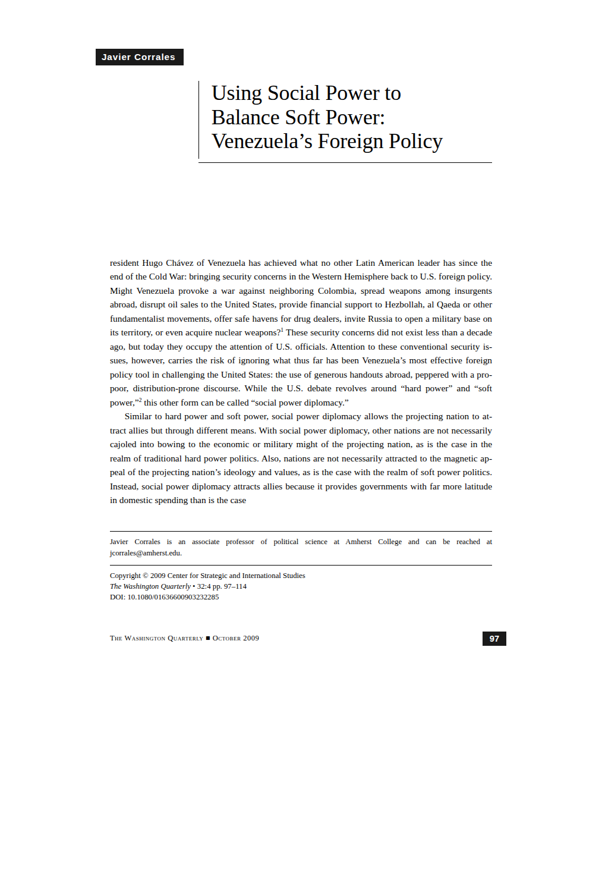Javier Corrales
Using Social Power to
Balance Soft Power:
Venezuela’s Foreign Policy
President Hugo Chávez of Venezuela has achieved what no other Latin American leader has since the end of the Cold War: bringing security concerns in the Western Hemisphere back to U.S. foreign policy. Might Venezuela provoke a war against neighboring Colombia, spread weapons among insurgents abroad, disrupt oil sales to the United States, provide financial support to Hezbollah, al Qaeda or other fundamentalist movements, offer safe havens for drug dealers, invite Russia to open a military base on its territory, or even acquire nuclear weapons?1 These security concerns did not exist less than a decade ago, but today they occupy the attention of U.S. officials. Attention to these conventional security issues, however, carries the risk of ignoring what thus far has been Venezuela’s most effective foreign policy tool in challenging the United States: the use of generous handouts abroad, peppered with a pro-poor, distribution-prone discourse. While the U.S. debate revolves around “hard power” and “soft power,”2 this other form can be called “social power diplomacy.”
Similar to hard power and soft power, social power diplomacy allows the projecting nation to attract allies but through different means. With social power diplomacy, other nations are not necessarily cajoled into bowing to the economic or military might of the projecting nation, as is the case in the realm of traditional hard power politics. Also, nations are not necessarily attracted to the magnetic appeal of the projecting nation’s ideology and values, as is the case with the realm of soft power politics. Instead, social power diplomacy attracts allies because it provides governments with far more latitude in domestic spending than is the case
Javier Corrales is an associate professor of political science at Amherst College and can be reached at jcorrales@amherst.edu.
Copyright © 2009 Center for Strategic and International Studies
The Washington Quarterly • 32:4 pp. 97–114
DOI: 10.1080/01636600903232285
The Washington Quarterly ■ October 2009
97